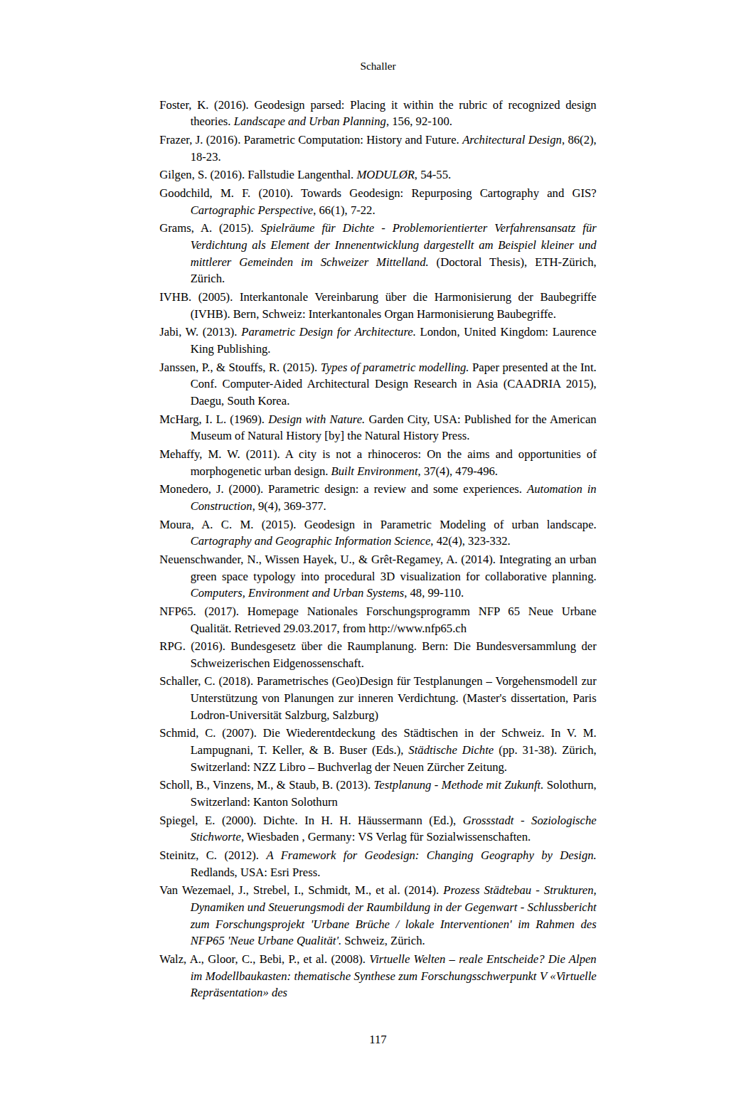Schaller
Foster, K. (2016). Geodesign parsed: Placing it within the rubric of recognized design theories. Landscape and Urban Planning, 156, 92-100.
Frazer, J. (2016). Parametric Computation: History and Future. Architectural Design, 86(2), 18-23.
Gilgen, S. (2016). Fallstudie Langenthal. MODULØR, 54-55.
Goodchild, M. F. (2010). Towards Geodesign: Repurposing Cartography and GIS? Cartographic Perspective, 66(1), 7-22.
Grams, A. (2015). Spielräume für Dichte - Problemorientierter Verfahrensansatz für Verdichtung als Element der Innenentwicklung dargestellt am Beispiel kleiner und mittlerer Gemeinden im Schweizer Mittelland. (Doctoral Thesis), ETH-Zürich, Zürich.
IVHB. (2005). Interkantonale Vereinbarung über die Harmonisierung der Baubegriffe (IVHB). Bern, Schweiz: Interkantonales Organ Harmonisierung Baubegriffe.
Jabi, W. (2013). Parametric Design for Architecture. London, United Kingdom: Laurence King Publishing.
Janssen, P., & Stouffs, R. (2015). Types of parametric modelling. Paper presented at the Int. Conf. Computer-Aided Architectural Design Research in Asia (CAADRIA 2015), Daegu, South Korea.
McHarg, I. L. (1969). Design with Nature. Garden City, USA: Published for the American Museum of Natural History [by] the Natural History Press.
Mehaffy, M. W. (2011). A city is not a rhinoceros: On the aims and opportunities of morphogenetic urban design. Built Environment, 37(4), 479-496.
Monedero, J. (2000). Parametric design: a review and some experiences. Automation in Construction, 9(4), 369-377.
Moura, A. C. M. (2015). Geodesign in Parametric Modeling of urban landscape. Cartography and Geographic Information Science, 42(4), 323-332.
Neuenschwander, N., Wissen Hayek, U., & Grêt-Regamey, A. (2014). Integrating an urban green space typology into procedural 3D visualization for collaborative planning. Computers, Environment and Urban Systems, 48, 99-110.
NFP65. (2017). Homepage Nationales Forschungsprogramm NFP 65 Neue Urbane Qualität. Retrieved 29.03.2017, from http://www.nfp65.ch
RPG. (2016). Bundesgesetz über die Raumplanung. Bern: Die Bundesversammlung der Schweizerischen Eidgenossenschaft.
Schaller, C. (2018). Parametrisches (Geo)Design für Testplanungen – Vorgehensmodell zur Unterstützung von Planungen zur inneren Verdichtung. (Master's dissertation, Paris Lodron-Universität Salzburg, Salzburg)
Schmid, C. (2007). Die Wiederentdeckung des Städtischen in der Schweiz. In V. M. Lampugnani, T. Keller, & B. Buser (Eds.), Städtische Dichte (pp. 31-38). Zürich, Switzerland: NZZ Libro – Buchverlag der Neuen Zürcher Zeitung.
Scholl, B., Vinzens, M., & Staub, B. (2013). Testplanung - Methode mit Zukunft. Solothurn, Switzerland: Kanton Solothurn
Spiegel, E. (2000). Dichte. In H. H. Häussermann (Ed.), Grossstadt - Soziologische Stichworte, Wiesbaden , Germany: VS Verlag für Sozialwissenschaften.
Steinitz, C. (2012). A Framework for Geodesign: Changing Geography by Design. Redlands, USA: Esri Press.
Van Wezemael, J., Strebel, I., Schmidt, M., et al. (2014). Prozess Städtebau - Strukturen, Dynamiken und Steuerungsmodi der Raumbildung in der Gegenwart - Schlussbericht zum Forschungsprojekt 'Urbane Brüche / lokale Interventionen' im Rahmen des NFP65 'Neue Urbane Qualität'. Schweiz, Zürich.
Walz, A., Gloor, C., Bebi, P., et al. (2008). Virtuelle Welten – reale Entscheide? Die Alpen im Modellbaukasten: thematische Synthese zum Forschungsschwerpunkt V «Virtuelle Repräsentation» des
117